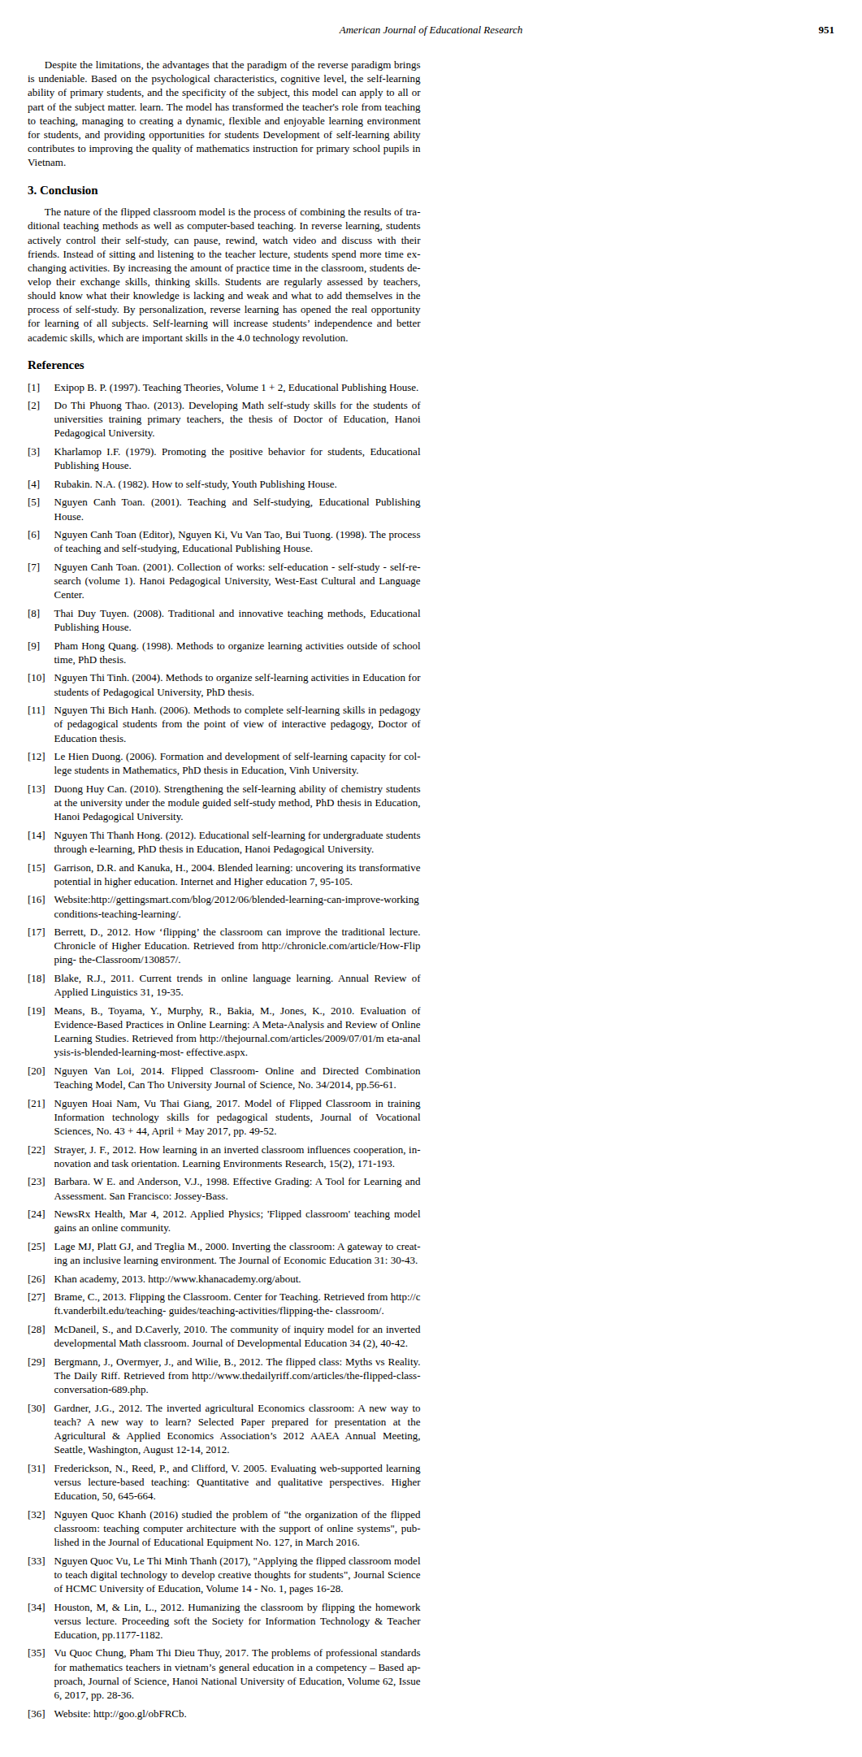American Journal of Educational Research 951
Despite the limitations, the advantages that the paradigm of the reverse paradigm brings is undeniable. Based on the psychological characteristics, cognitive level, the self-learning ability of primary students, and the specificity of the subject, this model can apply to all or part of the subject matter. learn. The model has transformed the teacher's role from teaching to teaching, managing to creating a dynamic, flexible and enjoyable learning environment for students, and providing opportunities for students Development of self-learning ability contributes to improving the quality of mathematics instruction for primary school pupils in Vietnam.
3. Conclusion
The nature of the flipped classroom model is the process of combining the results of traditional teaching methods as well as computer-based teaching. In reverse learning, students actively control their self-study, can pause, rewind, watch video and discuss with their friends. Instead of sitting and listening to the teacher lecture, students spend more time exchanging activities. By increasing the amount of practice time in the classroom, students develop their exchange skills, thinking skills. Students are regularly assessed by teachers, should know what their knowledge is lacking and weak and what to add themselves in the process of self-study. By personalization, reverse learning has opened the real opportunity for learning of all subjects. Self-learning will increase students’ independence and better academic skills, which are important skills in the 4.0 technology revolution.
References
Exipop B. P. (1997). Teaching Theories, Volume 1 + 2, Educational Publishing House.
Do Thi Phuong Thao. (2013). Developing Math self-study skills for the students of universities training primary teachers, the thesis of Doctor of Education, Hanoi Pedagogical University.
Kharlamop I.F. (1979). Promoting the positive behavior for students, Educational Publishing House.
Rubakin. N.A. (1982). How to self-study, Youth Publishing House.
Nguyen Canh Toan. (2001). Teaching and Self-studying, Educational Publishing House.
Nguyen Canh Toan (Editor), Nguyen Ki, Vu Van Tao, Bui Tuong. (1998). The process of teaching and self-studying, Educational Publishing House.
Nguyen Canh Toan. (2001). Collection of works: self-education - self-study - self-research (volume 1). Hanoi Pedagogical University, West-East Cultural and Language Center.
Thai Duy Tuyen. (2008). Traditional and innovative teaching methods, Educational Publishing House.
Pham Hong Quang. (1998). Methods to organize learning activities outside of school time, PhD thesis.
Nguyen Thi Tinh. (2004). Methods to organize self-learning activities in Education for students of Pedagogical University, PhD thesis.
Nguyen Thi Bich Hanh. (2006). Methods to complete self-learning skills in pedagogy of pedagogical students from the point of view of interactive pedagogy, Doctor of Education thesis.
Le Hien Duong. (2006). Formation and development of self-learning capacity for college students in Mathematics, PhD thesis in Education, Vinh University.
Duong Huy Can. (2010). Strengthening the self-learning ability of chemistry students at the university under the module guided self-study method, PhD thesis in Education, Hanoi Pedagogical University.
Nguyen Thi Thanh Hong. (2012). Educational self-learning for undergraduate students through e-learning, PhD thesis in Education, Hanoi Pedagogical University.
Garrison, D.R. and Kanuka, H., 2004. Blended learning: uncovering its transformative potential in higher education. Internet and Higher education 7, 95-105.
Website:http://gettingsmart.com/blog/2012/06/blended-learning-can-improve-workingconditions-teaching-learning/.
Berrett, D., 2012. How ‘flipping’ the classroom can improve the traditional lecture. Chronicle of Higher Education. Retrieved from http://chronicle.com/article/How-Flipping- the-Classroom/130857/.
Blake, R.J., 2011. Current trends in online language learning. Annual Review of Applied Linguistics 31, 19-35.
Means, B., Toyama, Y., Murphy, R., Bakia, M., Jones, K., 2010. Evaluation of Evidence-Based Practices in Online Learning: A Meta-Analysis and Review of Online Learning Studies. Retrieved from http://thejournal.com/articles/2009/07/01/m eta-analysis-is-blended-learning-most- effective.aspx.
Nguyen Van Loi, 2014. Flipped Classroom- Online and Directed Combination Teaching Model, Can Tho University Journal of Science, No. 34/2014, pp.56-61.
Nguyen Hoai Nam, Vu Thai Giang, 2017. Model of Flipped Classroom in training Information technology skills for pedagogical students, Journal of Vocational Sciences, No. 43 + 44, April + May 2017, pp. 49-52.
Strayer, J. F., 2012. How learning in an inverted classroom influences cooperation, innovation and task orientation. Learning Environments Research, 15(2), 171-193.
Barbara. W E. and Anderson, V.J., 1998. Effective Grading: A Tool for Learning and Assessment. San Francisco: Jossey-Bass.
NewsRx Health, Mar 4, 2012. Applied Physics; 'Flipped classroom' teaching model gains an online community.
Lage MJ, Platt GJ, and Treglia M., 2000. Inverting the classroom: A gateway to creating an inclusive learning environment. The Journal of Economic Education 31: 30-43.
Khan academy, 2013. http://www.khanacademy.org/about.
Brame, C., 2013. Flipping the Classroom. Center for Teaching. Retrieved from http://cft.vanderbilt.edu/teaching- guides/teaching-activities/flipping-the- classroom/.
McDaneil, S., and D.Caverly, 2010. The community of inquiry model for an inverted developmental Math classroom. Journal of Developmental Education 34 (2), 40-42.
Bergmann, J., Overmyer, J., and Wilie, B., 2012. The flipped class: Myths vs Reality. The Daily Riff. Retrieved from http://www.thedailyriff.com/articles/the-flipped-class-conversation-689.php.
Gardner, J.G., 2012. The inverted agricultural Economics classroom: A new way to teach? A new way to learn? Selected Paper prepared for presentation at the Agricultural & Applied Economics Association’s 2012 AAEA Annual Meeting, Seattle, Washington, August 12-14, 2012.
Frederickson, N., Reed, P., and Clifford, V. 2005. Evaluating web-supported learning versus lecture-based teaching: Quantitative and qualitative perspectives. Higher Education, 50, 645-664.
Nguyen Quoc Khanh (2016) studied the problem of "the organization of the flipped classroom: teaching computer architecture with the support of online systems", published in the Journal of Educational Equipment No. 127, in March 2016.
Nguyen Quoc Vu, Le Thi Minh Thanh (2017), "Applying the flipped classroom model to teach digital technology to develop creative thoughts for students", Journal Science of HCMC University of Education, Volume 14 - No. 1, pages 16-28.
Houston, M, & Lin, L., 2012. Humanizing the classroom by flipping the homework versus lecture. Proceeding soft the Society for Information Technology & Teacher Education, pp.1177-1182.
Vu Quoc Chung, Pham Thi Dieu Thuy, 2017. The problems of professional standards for mathematics teachers in vietnam’s general education in a competency – Based approach, Journal of Science, Hanoi National University of Education, Volume 62, Issue 6, 2017, pp. 28-36.
Website: http://goo.gl/obFRCb.